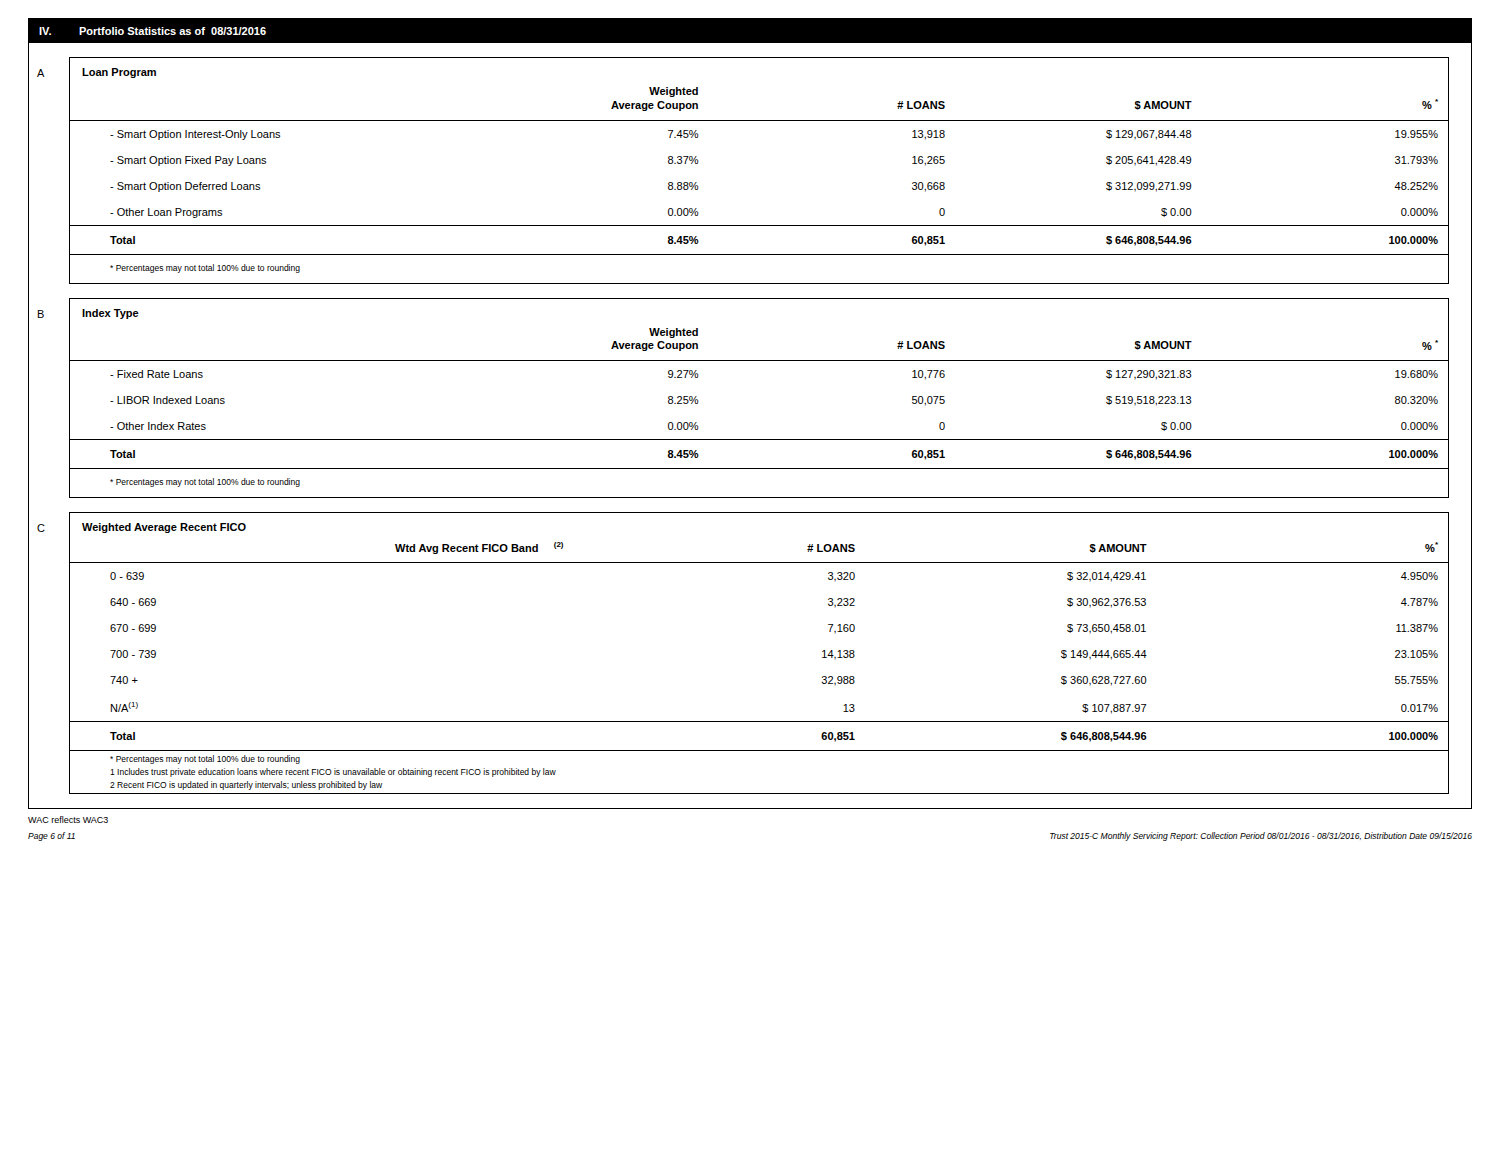IV.
Portfolio Statistics as of 08/31/2016
A
Loan Program
| | Weighted Average Coupon | # LOANS | $ AMOUNT | % * |
| --- | --- | --- | --- | --- |
| - Smart Option Interest-Only Loans | 7.45% | 13,918 | $ 129,067,844.48 | 19.955% |
| - Smart Option Fixed Pay Loans | 8.37% | 16,265 | $ 205,641,428.49 | 31.793% |
| - Smart Option Deferred Loans | 8.88% | 30,668 | $ 312,099,271.99 | 48.252% |
| - Other Loan Programs | 0.00% | 0 | $ 0.00 | 0.000% |
| Total | 8.45% | 60,851 | $ 646,808,544.96 | 100.000% |
* Percentages may not total 100% due to rounding
B
Index Type
| | Weighted Average Coupon | # LOANS | $ AMOUNT | % * |
| --- | --- | --- | --- | --- |
| - Fixed Rate Loans | 9.27% | 10,776 | $ 127,290,321.83 | 19.680% |
| - LIBOR Indexed Loans | 8.25% | 50,075 | $ 519,518,223.13 | 80.320% |
| - Other Index Rates | 0.00% | 0 | $ 0.00 | 0.000% |
| Total | 8.45% | 60,851 | $ 646,808,544.96 | 100.000% |
* Percentages may not total 100% due to rounding
C
Weighted Average Recent FICO
| Wtd Avg Recent FICO Band (2) | # LOANS | $ AMOUNT | % * |
| --- | --- | --- | --- |
| 0 - 639 | 3,320 | $ 32,014,429.41 | 4.950% |
| 640 - 669 | 3,232 | $ 30,962,376.53 | 4.787% |
| 670 - 699 | 7,160 | $ 73,650,458.01 | 11.387% |
| 700 - 739 | 14,138 | $ 149,444,665.44 | 23.105% |
| 740 + | 32,988 | $ 360,628,727.60 | 55.755% |
| N/A (1) | 13 | $ 107,887.97 | 0.017% |
| Total | 60,851 | $ 646,808,544.96 | 100.000% |
* Percentages may not total 100% due to rounding
1 Includes trust private education loans where recent FICO is unavailable or obtaining recent FICO is prohibited by law
2 Recent FICO is updated in quarterly intervals; unless prohibited by law
WAC reflects WAC3
Page 6 of 11
Trust 2015-C Monthly Servicing Report: Collection Period 08/01/2016 - 08/31/2016, Distribution Date 09/15/2016